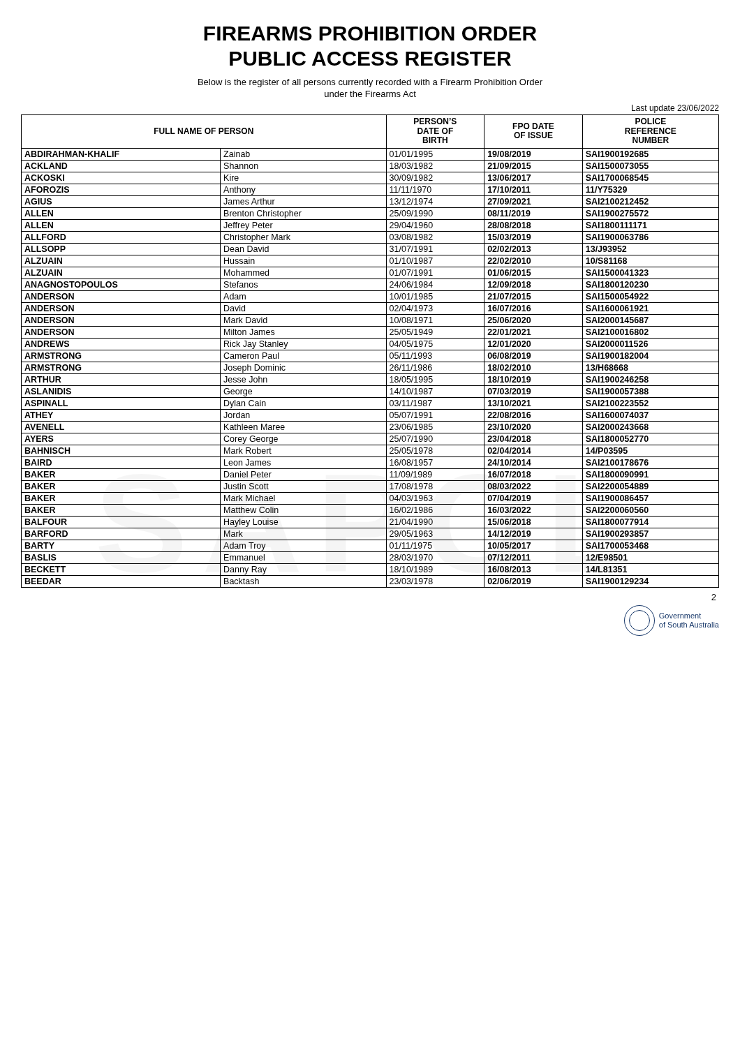SAPOL
FIREARMS PROHIBITION ORDER
PUBLIC ACCESS REGISTER
Below is the register of all persons currently recorded with a Firearm Prohibition Order
under the Firearms Act
Last update 23/06/2022
| FULL NAME OF PERSON | PERSON’S DATE OF BIRTH | FPO DATE OF ISSUE | POLICE REFERENCE NUMBER |
| --- | --- | --- | --- |
| ABDIRAHMAN-KHALIF | Zainab | 01/01/1995 | 19/08/2019 | SAI1900192685 |
| ACKLAND | Shannon | 18/03/1982 | 21/09/2015 | SAI1500073055 |
| ACKOSKI | Kire | 30/09/1982 | 13/06/2017 | SAI1700068545 |
| AFOROZIS | Anthony | 11/11/1970 | 17/10/2011 | 11/Y75329 |
| AGIUS | James Arthur | 13/12/1974 | 27/09/2021 | SAI2100212452 |
| ALLEN | Brenton Christopher | 25/09/1990 | 08/11/2019 | SAI1900275572 |
| ALLEN | Jeffrey Peter | 29/04/1960 | 28/08/2018 | SAI1800111171 |
| ALLFORD | Christopher Mark | 03/08/1982 | 15/03/2019 | SAI1900063786 |
| ALLSOPP | Dean David | 31/07/1991 | 02/02/2013 | 13/J93952 |
| ALZUAIN | Hussain | 01/10/1987 | 22/02/2010 | 10/S81168 |
| ALZUAIN | Mohammed | 01/07/1991 | 01/06/2015 | SAI1500041323 |
| ANAGNOSTOPOULOS | Stefanos | 24/06/1984 | 12/09/2018 | SAI1800120230 |
| ANDERSON | Adam | 10/01/1985 | 21/07/2015 | SAI1500054922 |
| ANDERSON | David | 02/04/1973 | 16/07/2016 | SAI1600061921 |
| ANDERSON | Mark David | 10/08/1971 | 25/06/2020 | SAI2000145687 |
| ANDERSON | Milton James | 25/05/1949 | 22/01/2021 | SAI2100016802 |
| ANDREWS | Rick Jay Stanley | 04/05/1975 | 12/01/2020 | SAI2000011526 |
| ARMSTRONG | Cameron Paul | 05/11/1993 | 06/08/2019 | SAI1900182004 |
| ARMSTRONG | Joseph Dominic | 26/11/1986 | 18/02/2010 | 13/H68668 |
| ARTHUR | Jesse John | 18/05/1995 | 18/10/2019 | SAI1900246258 |
| ASLANIDIS | George | 14/10/1987 | 07/03/2019 | SAI1900057388 |
| ASPINALL | Dylan Cain | 03/11/1987 | 13/10/2021 | SAI2100223552 |
| ATHEY | Jordan | 05/07/1991 | 22/08/2016 | SAI1600074037 |
| AVENELL | Kathleen Maree | 23/06/1985 | 23/10/2020 | SAI2000243668 |
| AYERS | Corey George | 25/07/1990 | 23/04/2018 | SAI1800052770 |
| BAHNISCH | Mark Robert | 25/05/1978 | 02/04/2014 | 14/P03595 |
| BAIRD | Leon James | 16/08/1957 | 24/10/2014 | SAI2100178676 |
| BAKER | Daniel Peter | 11/09/1989 | 16/07/2018 | SAI1800090991 |
| BAKER | Justin Scott | 17/08/1978 | 08/03/2022 | SAI2200054889 |
| BAKER | Mark Michael | 04/03/1963 | 07/04/2019 | SAI1900086457 |
| BAKER | Matthew Colin | 16/02/1986 | 16/03/2022 | SAI2200060560 |
| BALFOUR | Hayley Louise | 21/04/1990 | 15/06/2018 | SAI1800077914 |
| BARFORD | Mark | 29/05/1963 | 14/12/2019 | SAI1900293857 |
| BARTY | Adam Troy | 01/11/1975 | 10/05/2017 | SAI1700053468 |
| BASLIS | Emmanuel | 28/03/1970 | 07/12/2011 | 12/E98501 |
| BECKETT | Danny Ray | 18/10/1989 | 16/08/2013 | 14/L81351 |
| BEEDAR | Backtash | 23/03/1978 | 02/06/2019 | SAI1900129234 |
2
Government
of South Australia